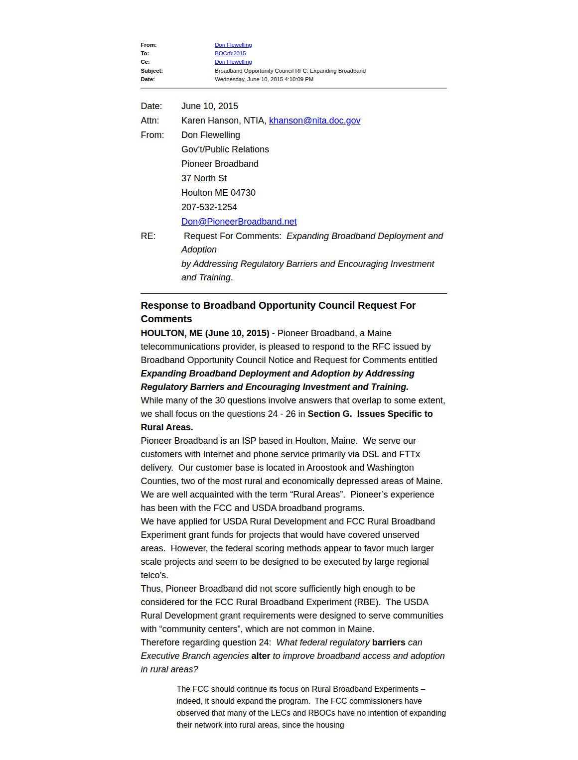| From: | Don Flewelling |
| To: | BOCrfc2015 |
| Cc: | Don Flewelling |
| Subject: | Broadband Opportunity Council RFC: Expanding Broadband |
| Date: | Wednesday, June 10, 2015 4:10:09 PM |
| Date: | June 10, 2015 |
| Attn: | Karen Hanson, NTIA, khanson@nita.doc.gov |
| From: | Don Flewelling |
| | Gov’t/Public Relations |
| | Pioneer Broadband |
| | 37 North St |
| | Houlton ME 04730 |
| | 207-532-1254 |
| | Don@PioneerBroadband.net |
| RE: | Request For Comments: Expanding Broadband Deployment and Adoption |
| | by Addressing Regulatory Barriers and Encouraging Investment and Training . |
Response to Broadband Opportunity Council Request For Comments
HOULTON, ME (June 10, 2015) - Pioneer Broadband, a Maine telecommunications provider, is pleased to respond to the RFC issued by Broadband Opportunity Council Notice and Request for Comments entitled Expanding Broadband Deployment and Adoption by Addressing Regulatory Barriers and Encouraging Investment and Training.
While many of the 30 questions involve answers that overlap to some extent, we shall focus on the questions 24 - 26 in Section G. Issues Specific to Rural Areas.
Pioneer Broadband is an ISP based in Houlton, Maine. We serve our customers with Internet and phone service primarily via DSL and FTTx delivery. Our customer base is located in Aroostook and Washington Counties, two of the most rural and economically depressed areas of Maine. We are well acquainted with the term “Rural Areas”. Pioneer’s experience has been with the FCC and USDA broadband programs.
We have applied for USDA Rural Development and FCC Rural Broadband Experiment grant funds for projects that would have covered unserved areas. However, the federal scoring methods appear to favor much larger scale projects and seem to be designed to be executed by large regional telco’s.
Thus, Pioneer Broadband did not score sufficiently high enough to be considered for the FCC Rural Broadband Experiment (RBE). The USDA Rural Development grant requirements were designed to serve communities with “community centers”, which are not common in Maine.
Therefore regarding question 24: What federal regulatory barriers can Executive Branch agencies alter to improve broadband access and adoption in rural areas?
The FCC should continue its focus on Rural Broadband Experiments – indeed, it should expand the program. The FCC commissioners have observed that many of the LECs and RBOCs have no intention of expanding their network into rural areas, since the housing